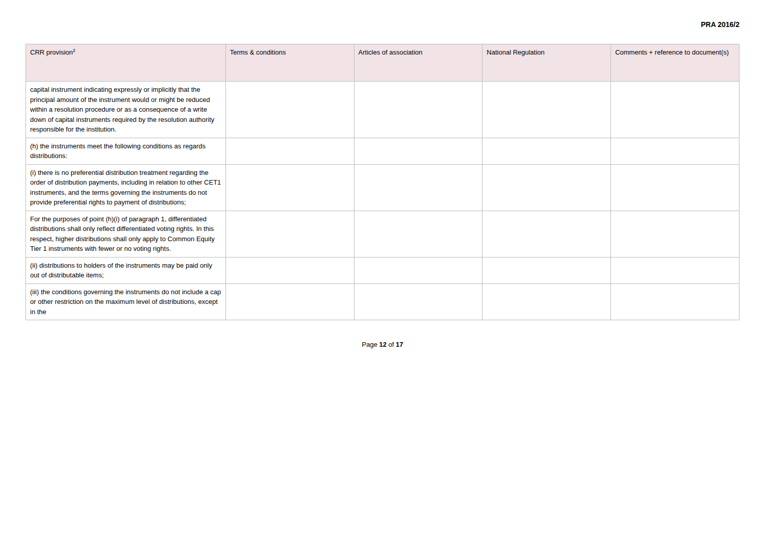PRA 2016/2
| CRR provision 2 | Terms & conditions | Articles of association | National Regulation | Comments + reference to document(s) |
| --- | --- | --- | --- | --- |
| capital instrument indicating expressly or implicitly that the principal amount of the instrument would or might be reduced within a resolution procedure or as a consequence of a write down of capital instruments required by the resolution authority responsible for the institution. | | | | |
| (h) the instruments meet the following conditions as regards distributions: | | | | |
| (i) there is no preferential distribution treatment regarding the order of distribution payments, including in relation to other CET1 instruments, and the terms governing the instruments do not provide preferential rights to payment of distributions; | | | | |
| For the purposes of point (h)(i) of paragraph 1, differentiated distributions shall only reflect differentiated voting rights. In this respect, higher distributions shall only apply to Common Equity Tier 1 instruments with fewer or no voting rights. | | | | |
| (ii) distributions to holders of the instruments may be paid only out of distributable items; | | | | |
| (iii) the conditions governing the instruments do not include a cap or other restriction on the maximum level of distributions, except in the | | | | |
Page 12 of 17